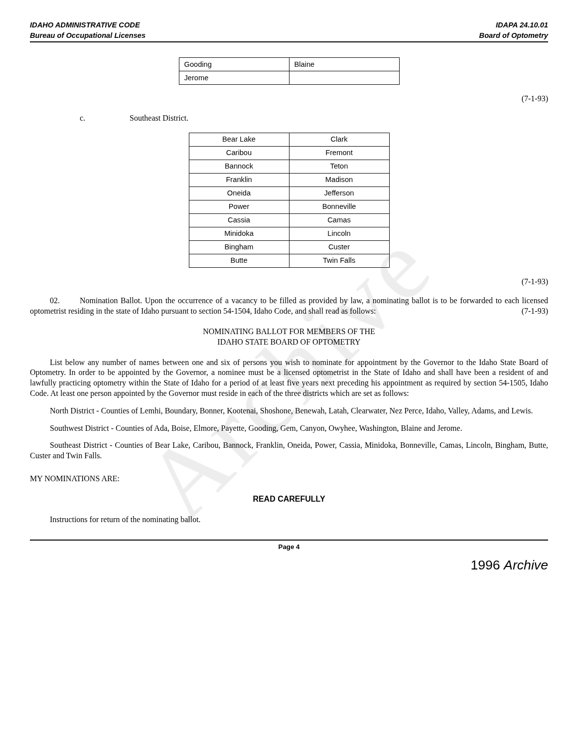Archive
IDAHO ADMINISTRATIVE CODE
Bureau of Occupational Licenses
IDAPA 24.10.01
Board of Optometry
| Gooding | Blaine |
| Jerome | |
(7-1-93)
c. Southeast District.
| Bear Lake | Clark |
| Caribou | Fremont |
| Bannock | Teton |
| Franklin | Madison |
| Oneida | Jefferson |
| Power | Bonneville |
| Cassia | Camas |
| Minidoka | Lincoln |
| Bingham | Custer |
| Butte | Twin Falls |
(7-1-93)
02. Nomination Ballot. Upon the occurrence of a vacancy to be filled as provided by law, a nominating ballot is to be forwarded to each licensed optometrist residing in the state of Idaho pursuant to section 54-1504, Idaho Code, and shall read as follows:(7-1-93)
NOMINATING BALLOT FOR MEMBERS OF THE
IDAHO STATE BOARD OF OPTOMETRY
List below any number of names between one and six of persons you wish to nominate for appointment by the Governor to the Idaho State Board of Optometry. In order to be appointed by the Governor, a nominee must be a licensed optometrist in the State of Idaho and shall have been a resident of and lawfully practicing optometry within the State of Idaho for a period of at least five years next preceding his appointment as required by section 54-1505, Idaho Code. At least one person appointed by the Governor must reside in each of the three districts which are set as follows:
North District - Counties of Lemhi, Boundary, Bonner, Kootenai, Shoshone, Benewah, Latah, Clearwater, Nez Perce, Idaho, Valley, Adams, and Lewis.
Southwest District - Counties of Ada, Boise, Elmore, Payette, Gooding, Gem, Canyon, Owyhee, Washington, Blaine and Jerome.
Southeast District - Counties of Bear Lake, Caribou, Bannock, Franklin, Oneida, Power, Cassia, Minidoka, Bonneville, Camas, Lincoln, Bingham, Butte, Custer and Twin Falls.
MY NOMINATIONS ARE:
READ CAREFULLY
Instructions for return of the nominating ballot.
Page 4
1996 Archive